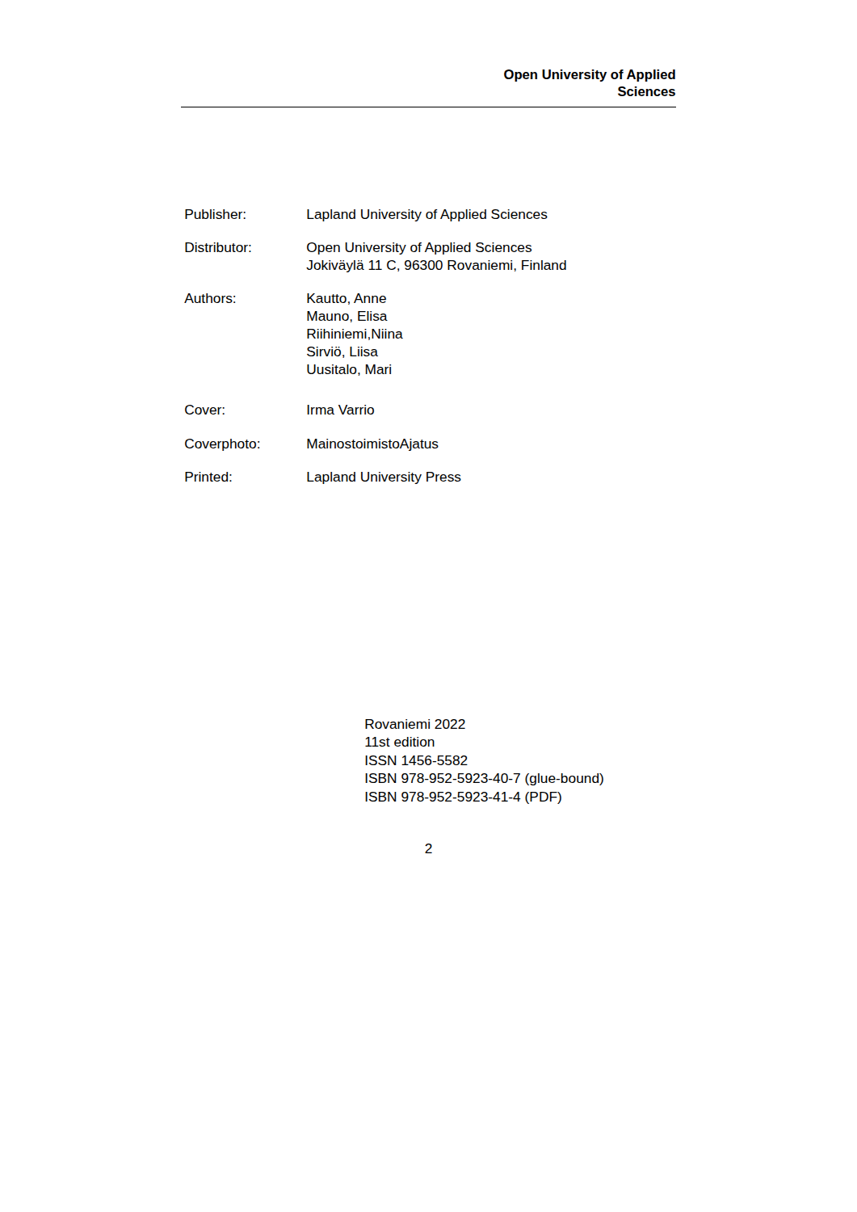Open University of Applied
Sciences
Publisher:
Lapland University of Applied Sciences
Distributor:
Open University of Applied Sciences Jokiväylä 11 C, 96300 Rovaniemi, Finland
Authors:
Kautto, Anne Mauno, Elisa Riihiniemi,Niina Sirviö, Liisa Uusitalo, Mari
Cover:
Irma Varrio
Coverphoto:
MainostoimistoAjatus
Printed:
Lapland University Press
Rovaniemi 2022 11st edition ISSN 1456-5582 ISBN 978-952-5923-40-7 (glue-bound) ISBN 978-952-5923-41-4 (PDF)
2